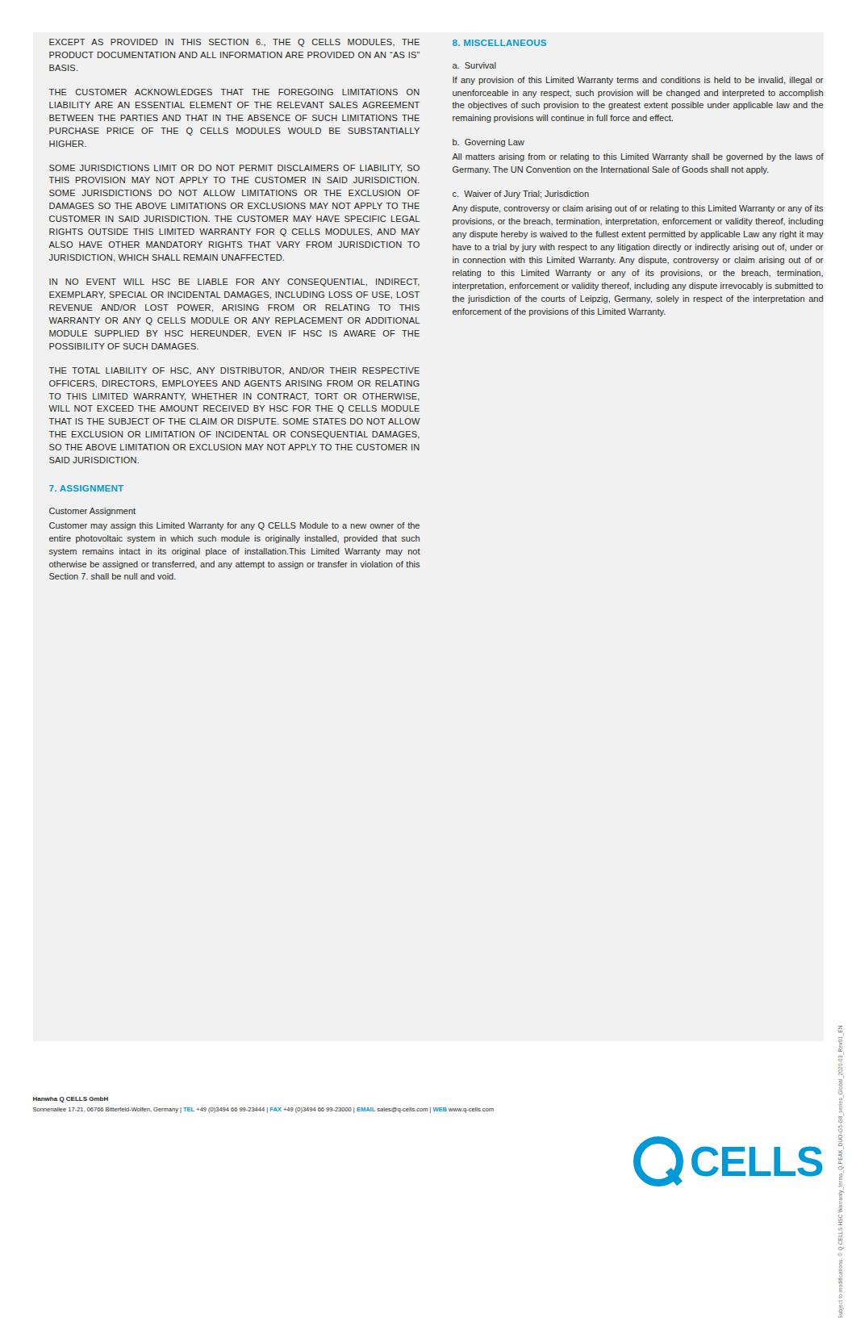Except as provided in this Section 6., the Q CELLS Modules, the Product Documentation and all Information are provided on an “as is” basis.
The Customer acknowledges that the foregoing limitations on liability are an essential element of the relevant sales agreement between the parties and that in the absence of such limitations the purchase price of the Q CELLS Modules would be substantially higher.
Some jurisdictions limit or do not permit disclaimers of liability, so this provision may not apply to the Customer in said jurisdiction. Some jurisdictions do not allow limitations or the exclusion of damages so the above limitations or exclusions may not apply to the Customer in said jurisdiction. The Customer may have specific legal rights outside this Limited Warranty for Q CELLS Modules, and may also have other mandatory rights that vary from jurisdiction to jurisdiction, which shall remain unaffected.
In no event will HSC be liable for any consequential, indirect, exemplary, special or incidental damages, including loss of use, lost revenue and/or lost power, arising from or relating to this warranty or any Q CELLS Module or any replacement or additional module supplied by HSC hereunder, even if HSC is aware of the possibility of such damages.
The total liability of HSC, any distributor, and/or their respective officers, directors, employees and agents arising from or relating to this Limited Warranty, whether in contract, tort or otherwise, will not exceed the amount received by HSC for the Q CELLS Module that is the subject of the claim or dispute. Some states do not allow the exclusion or limitation of incidental or consequential damages, so the above limitation or exclusion may not apply to the Customer in said jurisdiction.
7. Assignment
Customer Assignment
Customer may assign this Limited Warranty for any Q CELLS Module to a new owner of the entire photovoltaic system in which such module is originally installed, provided that such system remains intact in its original place of installation.This Limited Warranty may not otherwise be assigned or transferred, and any attempt to assign or transfer in violation of this Section 7. shall be null and void.
8. Miscellaneous
a. Survival
If any provision of this Limited Warranty terms and conditions is held to be invalid, illegal or unenforceable in any respect, such provision will be changed and interpreted to accomplish the objectives of such provision to the greatest extent possible under applicable law and the remaining provisions will continue in full force and effect.
b. Governing Law
All matters arising from or relating to this Limited Warranty shall be governed by the laws of Germany. The UN Convention on the International Sale of Goods shall not apply.
c. Waiver of Jury Trial; Jurisdiction
Any dispute, controversy or claim arising out of or relating to this Limited Warranty or any of its provisions, or the breach, termination, interpretation, enforcement or validity thereof, including any dispute hereby is waived to the fullest extent permitted by applicable Law any right it may have to a trial by jury with respect to any litigation directly or indirectly arising out of, under or in connection with this Limited Warranty. Any dispute, controversy or claim arising out of or relating to this Limited Warranty or any of its provisions, or the breach, termination, interpretation, enforcement or validity thereof, including any dispute irrevocably is submitted to the jurisdiction of the courts of Leipzig, Germany, solely in respect of the interpretation and enforcement of the provisions of this Limited Warranty.
Subject to modifications. © Q CELLS HSC Warranty_terms_Q.PEAK_DUO-G5-G8_series_Global_2020-03_Rev01_EN
Hanwha Q CELLS GmbH
Sonnenallee 17-21, 06766 Bitterfeld-Wolfen, Germany | TEL +49 (0)3494 66 99-23444 | FAX +49 (0)3494 66 99-23000 | EMAIL sales@q-cells.com | WEB www.q-cells.com
CELLS